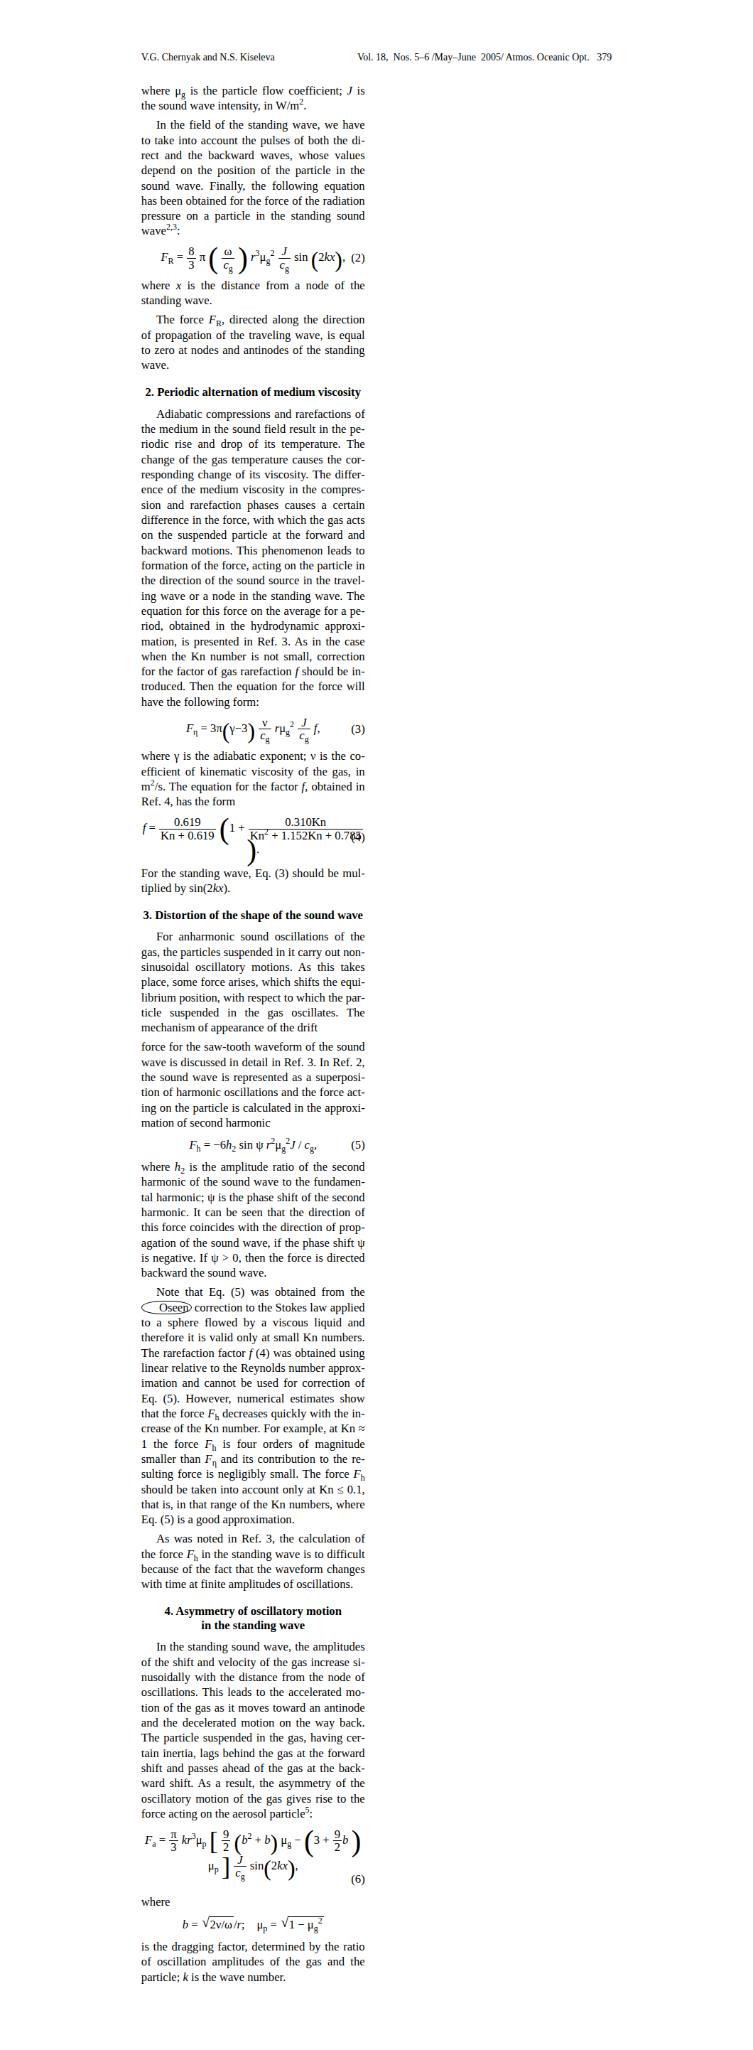V.G. Chernyak and N.S. Kiseleva Vol. 18, Nos. 5–6 /May–June 2005/ Atmos. Oceanic Opt. 379
where μg is the particle flow coefficient; J is the sound wave intensity, in W/m2.
In the field of the standing wave, we have to take into account the pulses of both the direct and the backward waves, whose values depend on the position of the particle in the sound wave. Finally, the following equation has been obtained for the force of the radiation pressure on a particle in the standing sound wave2,3:
FR = 83 π ( ωcg ) r3μg2 Jcg sin (2kx), (2)
where x is the distance from a node of the standing wave.
The force FR, directed along the direction of propagation of the traveling wave, is equal to zero at nodes and antinodes of the standing wave.
2. Periodic alternation of medium viscosity
Adiabatic compressions and rarefactions of the medium in the sound field result in the periodic rise and drop of its temperature. The change of the gas temperature causes the corresponding change of its viscosity. The difference of the medium viscosity in the compression and rarefaction phases causes a certain difference in the force, with which the gas acts on the suspended particle at the forward and backward motions. This phenomenon leads to formation of the force, acting on the particle in the direction of the sound source in the traveling wave or a node in the standing wave. The equation for this force on the average for a period, obtained in the hydrodynamic approximation, is presented in Ref. 3. As in the case when the Kn number is not small, correction for the factor of gas rarefaction f should be introduced. Then the equation for the force will have the following form:
Fη = 3π(γ−3) νcg rμg2 Jcg f, (3)
where γ is the adiabatic exponent; ν is the coefficient of kinematic viscosity of the gas, in m2/s. The equation for the factor f, obtained in Ref. 4, has the form
f = 0.619 Kn + 0.619 (1 + 0.310Kn Kn2 + 1.152Kn + 0.785 ). (4)
For the standing wave, Eq. (3) should be multiplied by sin(2kx).
3. Distortion of the shape of the sound wave
For anharmonic sound oscillations of the gas, the particles suspended in it carry out non-sinusoidal oscillatory motions. As this takes place, some force arises, which shifts the equilibrium position, with respect to which the particle suspended in the gas oscillates. The mechanism of appearance of the drift
force for the saw-tooth waveform of the sound wave is discussed in detail in Ref. 3. In Ref. 2, the sound wave is represented as a superposition of harmonic oscillations and the force acting on the particle is calculated in the approximation of second harmonic
Fh = −6h2 sin ψ r2μg2J / cg, (5)
where h2 is the amplitude ratio of the second harmonic of the sound wave to the fundamental harmonic; ψ is the phase shift of the second harmonic. It can be seen that the direction of this force coincides with the direction of propagation of the sound wave, if the phase shift ψ is negative. If ψ > 0, then the force is directed backward the sound wave.
Note that Eq. (5) was obtained from the Oseen correction to the Stokes law applied to a sphere flowed by a viscous liquid and therefore it is valid only at small Kn numbers. The rarefaction factor f (4) was obtained using linear relative to the Reynolds number approximation and cannot be used for correction of Eq. (5). However, numerical estimates show that the force Fh decreases quickly with the increase of the Kn number. For example, at Kn ≈ 1 the force Fh is four orders of magnitude smaller than Fη and its contribution to the resulting force is negligibly small. The force Fh should be taken into account only at Kn ≤ 0.1, that is, in that range of the Kn numbers, where Eq. (5) is a good approximation.
As was noted in Ref. 3, the calculation of the force Fh in the standing wave is to difficult because of the fact that the waveform changes with time at finite amplitudes of oscillations.
4. Asymmetry of oscillatory motion
in the standing wave
In the standing sound wave, the amplitudes of the shift and velocity of the gas increase sinusoidally with the distance from the node of oscillations. This leads to the accelerated motion of the gas as it moves toward an antinode and the decelerated motion on the way back. The particle suspended in the gas, having certain inertia, lags behind the gas at the forward shift and passes ahead of the gas at the backward shift. As a result, the asymmetry of the oscillatory motion of the gas gives rise to the force acting on the aerosol particle5:
Fa = π 3 kr3μp [ 92 (b2 + b) μg − (3 + 92 b ) μp ] Jcg sin(2kx), (6)
where
b = 2ν/ω/r; μp = 1 − μg2
is the dragging factor, determined by the ratio of oscillation amplitudes of the gas and the particle; k is the wave number.